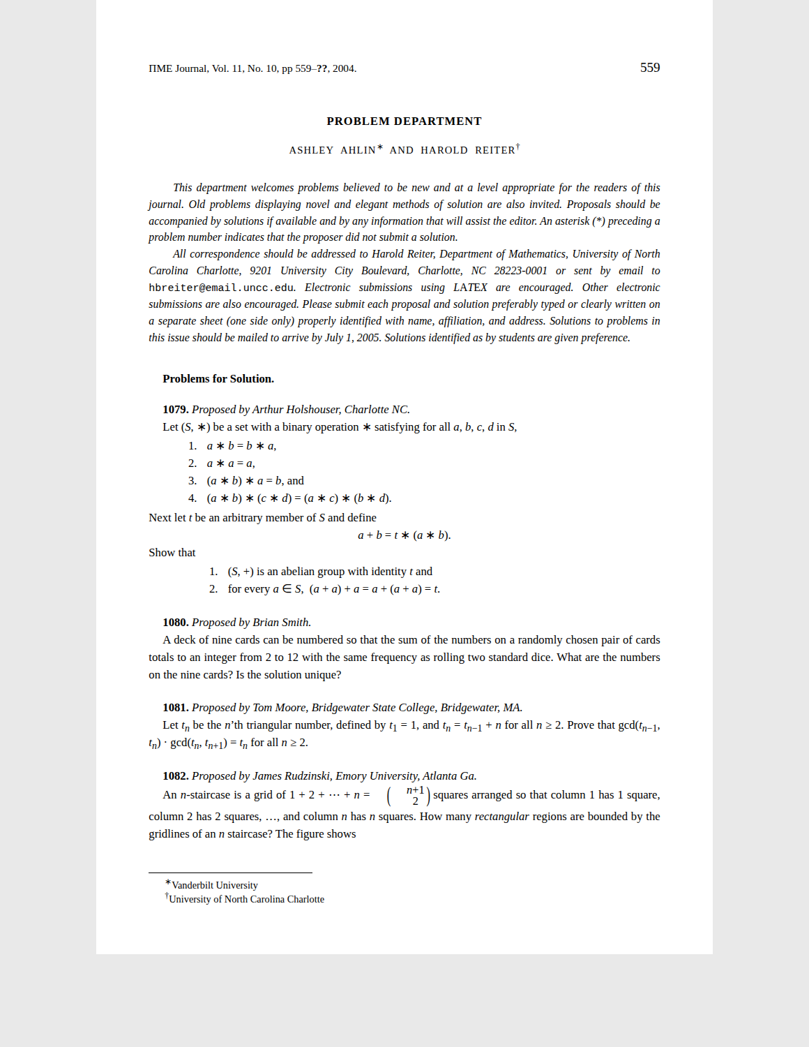ΠΜΕ Journal, Vol. 11, No. 10, pp 559–??, 2004. 559
PROBLEM DEPARTMENT
ASHLEY AHLIN∗ AND HAROLD REITER†
This department welcomes problems believed to be new and at a level appropriate for the readers of this journal. Old problems displaying novel and elegant methods of solution are also invited. Proposals should be accompanied by solutions if available and by any information that will assist the editor. An asterisk (*) preceding a problem number indicates that the proposer did not submit a solution.
All correspondence should be addressed to Harold Reiter, Department of Mathematics, University of North Carolina Charlotte, 9201 University City Boulevard, Charlotte, NC 28223-0001 or sent by email to hbreiter@email.uncc.edu. Electronic submissions using LATEX are encouraged. Other electronic submissions are also encouraged. Please submit each proposal and solution preferably typed or clearly written on a separate sheet (one side only) properly identified with name, affiliation, and address. Solutions to problems in this issue should be mailed to arrive by July 1, 2005. Solutions identified as by students are given preference.
Problems for Solution.
1079. Proposed by Arthur Holshouser, Charlotte NC.
Let (S, ∗) be a set with a binary operation ∗ satisfying for all a, b, c, d in S,
1. a ∗ b = b ∗ a,
2. a ∗ a = a,
3.(a ∗ b) ∗ a = b, and
4.(a ∗ b) ∗ (c ∗ d) = (a ∗ c) ∗ (b ∗ d).
Next let t be an arbitrary member of S and define
a + b = t ∗ (a ∗ b).
Show that
1.(S, +) is an abelian group with identity t and
2. for every a ∈ S, (a + a) + a = a + (a + a) = t.
1080. Proposed by Brian Smith.
A deck of nine cards can be numbered so that the sum of the numbers on a randomly chosen pair of cards totals to an integer from 2 to 12 with the same frequency as rolling two standard dice. What are the numbers on the nine cards? Is the solution unique?
1081. Proposed by Tom Moore, Bridgewater State College, Bridgewater, MA.
Let tn be the n’th triangular number, defined by t1 = 1, and tn = tn−1 + n for all n ≥ 2. Prove that gcd(tn−1, tn) · gcd(tn, tn+1) = tn for all n ≥ 2.
1082. Proposed by James Rudzinski, Emory University, Atlanta Ga.
An n-staircase is a grid of 1 + 2 + ⋯ + n = (n+12) squares arranged so that column 1 has 1 square, column 2 has 2 squares, …, and column n has n squares. How many rectangular regions are bounded by the gridlines of an n staircase? The figure shows
∗Vanderbilt University
†University of North Carolina Charlotte